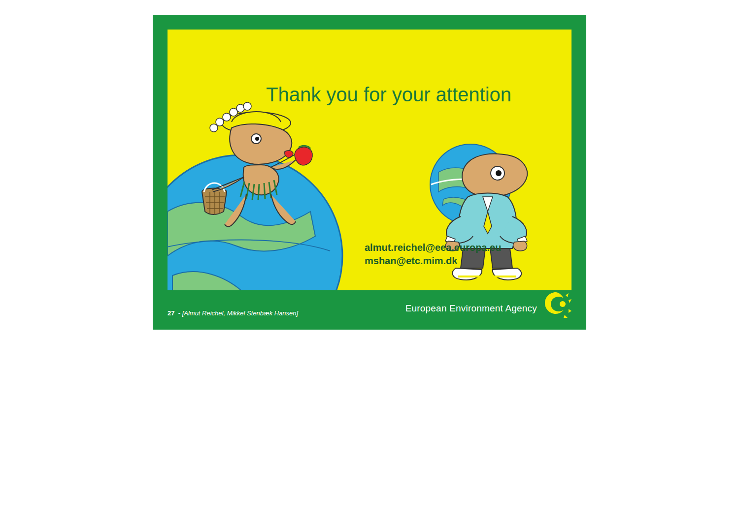Thank you for your attention
almut.reichel@eea.europa.eu
mshan@etc.mim.dk
27 - [Almut Reichel, Mikkel Stenbæk Hansen]
European Environment Agency